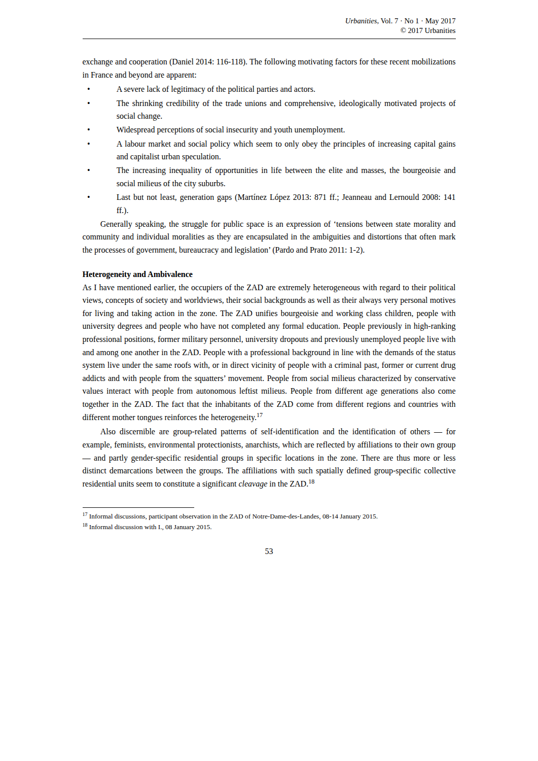Urbanities, Vol. 7 · No 1 · May 2017
© 2017 Urbanities
exchange and cooperation (Daniel 2014: 116-118). The following motivating factors for these recent mobilizations in France and beyond are apparent:
A severe lack of legitimacy of the political parties and actors.
The shrinking credibility of the trade unions and comprehensive, ideologically motivated projects of social change.
Widespread perceptions of social insecurity and youth unemployment.
A labour market and social policy which seem to only obey the principles of increasing capital gains and capitalist urban speculation.
The increasing inequality of opportunities in life between the elite and masses, the bourgeoisie and social milieus of the city suburbs.
Last but not least, generation gaps (Martínez López 2013: 871 ff.; Jeanneau and Lernould 2008: 141 ff.).
Generally speaking, the struggle for public space is an expression of ‘tensions between state morality and community and individual moralities as they are encapsulated in the ambiguities and distortions that often mark the processes of government, bureaucracy and legislation’ (Pardo and Prato 2011: 1-2).
Heterogeneity and Ambivalence
As I have mentioned earlier, the occupiers of the ZAD are extremely heterogeneous with regard to their political views, concepts of society and worldviews, their social backgrounds as well as their always very personal motives for living and taking action in the zone. The ZAD unifies bourgeoisie and working class children, people with university degrees and people who have not completed any formal education. People previously in high-ranking professional positions, former military personnel, university dropouts and previously unemployed people live with and among one another in the ZAD. People with a professional background in line with the demands of the status system live under the same roofs with, or in direct vicinity of people with a criminal past, former or current drug addicts and with people from the squatters’ movement. People from social milieus characterized by conservative values interact with people from autonomous leftist milieus. People from different age generations also come together in the ZAD. The fact that the inhabitants of the ZAD come from different regions and countries with different mother tongues reinforces the heterogeneity.17
Also discernible are group-related patterns of self-identification and the identification of others — for example, feminists, environmental protectionists, anarchists, which are reflected by affiliations to their own group — and partly gender-specific residential groups in specific locations in the zone. There are thus more or less distinct demarcations between the groups. The affiliations with such spatially defined group-specific collective residential units seem to constitute a significant cleavage in the ZAD.18
17 Informal discussions, participant observation in the ZAD of Notre-Dame-des-Landes, 08-14 January 2015.
18 Informal discussion with I., 08 January 2015.
53